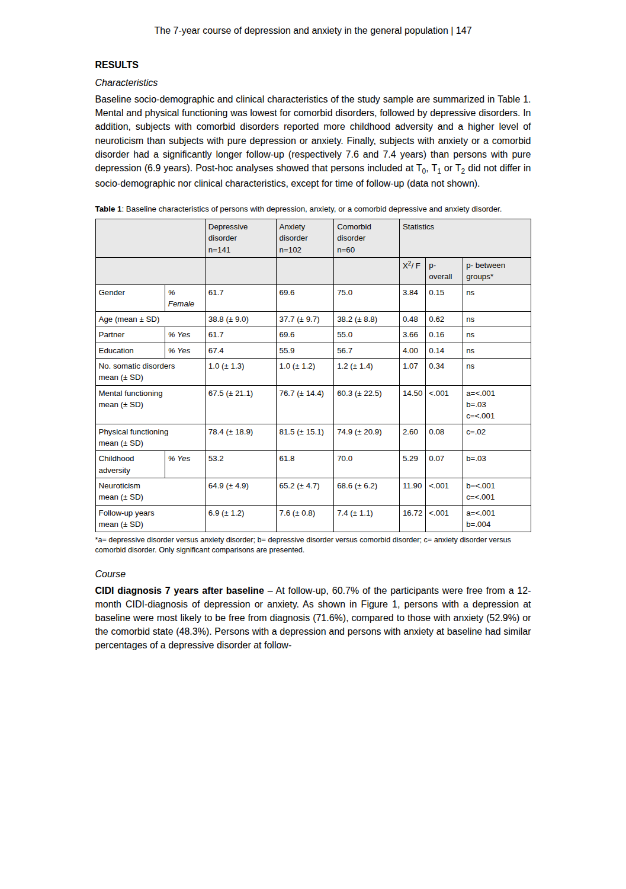The 7-year course of depression and anxiety in the general population | 147
RESULTS
Characteristics
Baseline socio-demographic and clinical characteristics of the study sample are summarized in Table 1. Mental and physical functioning was lowest for comorbid disorders, followed by depressive disorders. In addition, subjects with comorbid disorders reported more childhood adversity and a higher level of neuroticism than subjects with pure depression or anxiety. Finally, subjects with anxiety or a comorbid disorder had a significantly longer follow-up (respectively 7.6 and 7.4 years) than persons with pure depression (6.9 years). Post-hoc analyses showed that persons included at T0, T1 or T2 did not differ in socio-demographic nor clinical characteristics, except for time of follow-up (data not shown).
Table 1: Baseline characteristics of persons with depression, anxiety, or a comorbid depressive and anxiety disorder.
| | Depressive disorder n=141 | Anxiety disorder n=102 | Comorbid disorder n=60 | Statistics |
| --- | --- | --- | --- | --- |
| | | | | X 2 / F | p- overall | p- between groups* |
| Gender | % Female | 61.7 | 69.6 | 75.0 | 3.84 | 0.15 | ns |
| Age (mean ± SD) | 38.8 (± 9.0) | 37.7 (± 9.7) | 38.2 (± 8.8) | 0.48 | 0.62 | ns |
| Partner | % Yes | 61.7 | 69.6 | 55.0 | 3.66 | 0.16 | ns |
| Education | % Yes | 67.4 | 55.9 | 56.7 | 4.00 | 0.14 | ns |
| No. somatic disorders mean (± SD) | 1.0 (± 1.3) | 1.0 (± 1.2) | 1.2 (± 1.4) | 1.07 | 0.34 | ns |
| Mental functioning mean (± SD) | 67.5 (± 21.1) | 76.7 (± 14.4) | 60.3 (± 22.5) | 14.50 | <.001 | a=<.001 b=.03 c=<.001 |
| Physical functioning mean (± SD) | 78.4 (± 18.9) | 81.5 (± 15.1) | 74.9 (± 20.9) | 2.60 | 0.08 | c=.02 |
| Childhood adversity | % Yes | 53.2 | 61.8 | 70.0 | 5.29 | 0.07 | b=.03 |
| Neuroticism mean (± SD) | 64.9 (± 4.9) | 65.2 (± 4.7) | 68.6 (± 6.2) | 11.90 | <.001 | b=<.001 c=<.001 |
| Follow-up years mean (± SD) | 6.9 (± 1.2) | 7.6 (± 0.8) | 7.4 (± 1.1) | 16.72 | <.001 | a=<.001 b=.004 |
*a= depressive disorder versus anxiety disorder; b= depressive disorder versus comorbid disorder; c= anxiety disorder versus comorbid disorder. Only significant comparisons are presented.
Course
CIDI diagnosis 7 years after baseline – At follow-up, 60.7% of the participants were free from a 12-month CIDI-diagnosis of depression or anxiety. As shown in Figure 1, persons with a depression at baseline were most likely to be free from diagnosis (71.6%), compared to those with anxiety (52.9%) or the comorbid state (48.3%). Persons with a depression and persons with anxiety at baseline had similar percentages of a depressive disorder at follow-